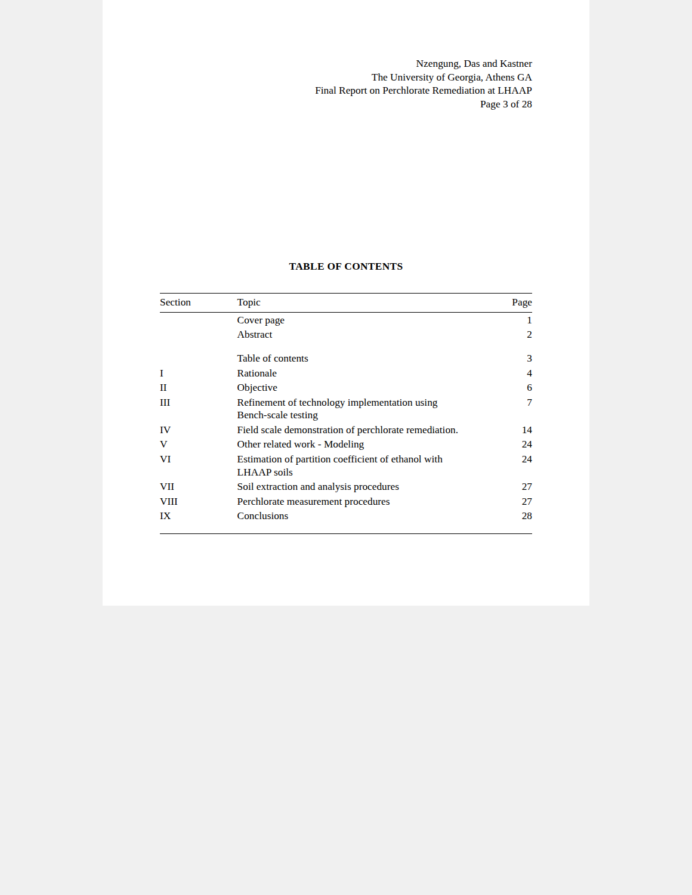Nzengung, Das and Kastner
The University of Georgia, Athens GA
Final Report on Perchlorate Remediation at LHAAP
Page 3 of 28
TABLE OF CONTENTS
| Section | Topic | Page |
| --- | --- | --- |
| | Cover page | 1 |
| | Abstract | 2 |
| | Table of contents | 3 |
| I | Rationale | 4 |
| II | Objective | 6 |
| III | Refinement of technology implementation using Bench-scale testing | 7 |
| IV | Field scale demonstration of perchlorate remediation. | 14 |
| V | Other related work - Modeling | 24 |
| VI | Estimation of partition coefficient of ethanol with LHAAP soils | 24 |
| VII | Soil extraction and analysis procedures | 27 |
| VIII | Perchlorate measurement procedures | 27 |
| IX | Conclusions | 28 |